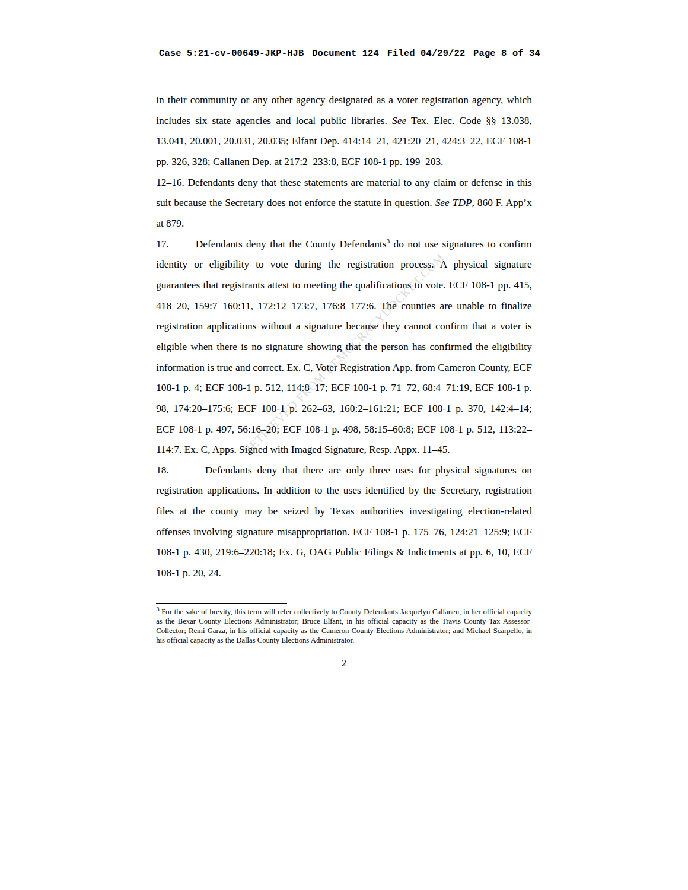Case 5:21-cv-00649-JKP-HJB Document 124 Filed 04/29/22 Page 8 of 34
RETRIEVED FROM DEMOCRACYDOCKET.COM
in their community or any other agency designated as a voter registration agency, which includes six state agencies and local public libraries. See Tex. Elec. Code §§ 13.038, 13.041, 20.001, 20.031, 20.035; Elfant Dep. 414:14–21, 421:20–21, 424:3–22, ECF 108-1 pp. 326, 328; Callanen Dep. at 217:2–233:8, ECF 108-1 pp. 199–203.
12–16. Defendants deny that these statements are material to any claim or defense in this suit because the Secretary does not enforce the statute in question. See TDP, 860 F. App’x at 879.
17. Defendants deny that the County Defendants3 do not use signatures to confirm identity or eligibility to vote during the registration process. A physical signature guarantees that registrants attest to meeting the qualifications to vote. ECF 108-1 pp. 415, 418–20, 159:7–160:11, 172:12–173:7, 176:8–177:6. The counties are unable to finalize registration applications without a signature because they cannot confirm that a voter is eligible when there is no signature showing that the person has confirmed the eligibility information is true and correct. Ex. C, Voter Registration App. from Cameron County, ECF 108-1 p. 4; ECF 108-1 p. 512, 114:8–17; ECF 108-1 p. 71–72, 68:4–71:19, ECF 108-1 p. 98, 174:20–175:6; ECF 108-1 p. 262–63, 160:2–161:21; ECF 108-1 p. 370, 142:4–14; ECF 108-1 p. 497, 56:16–20; ECF 108-1 p. 498, 58:15–60:8; ECF 108-1 p. 512, 113:22–114:7. Ex. C, Apps. Signed with Imaged Signature, Resp. Appx. 11–45.
18. Defendants deny that there are only three uses for physical signatures on registration applications. In addition to the uses identified by the Secretary, registration files at the county may be seized by Texas authorities investigating election-related offenses involving signature misappropriation. ECF 108-1 p. 175–76, 124:21–125:9; ECF 108-1 p. 430, 219:6–220:18; Ex. G, OAG Public Filings & Indictments at pp. 6, 10, ECF 108-1 p. 20, 24.
3 For the sake of brevity, this term will refer collectively to County Defendants Jacquelyn Callanen, in her official capacity as the Bexar County Elections Administrator; Bruce Elfant, in his official capacity as the Travis County Tax Assessor-Collector; Remi Garza, in his official capacity as the Cameron County Elections Administrator; and Michael Scarpello, in his official capacity as the Dallas County Elections Administrator.
2